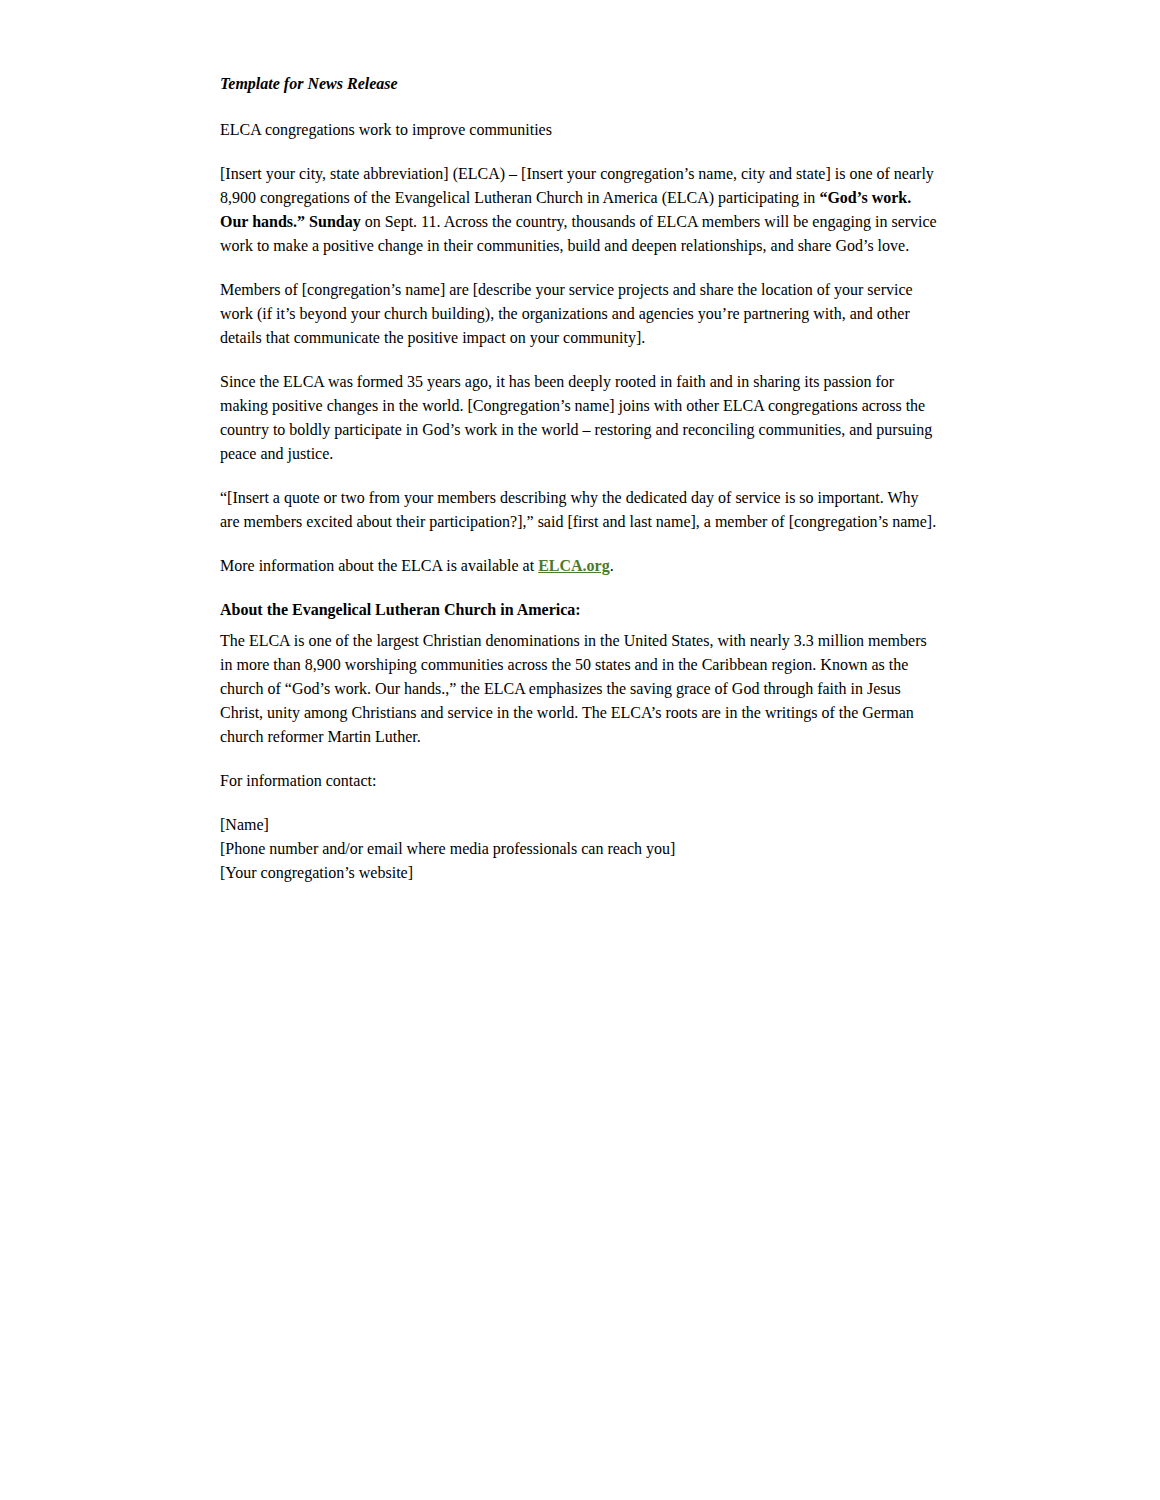Template for News Release
ELCA congregations work to improve communities
[Insert your city, state abbreviation] (ELCA) – [Insert your congregation’s name, city and state] is one of nearly 8,900 congregations of the Evangelical Lutheran Church in America (ELCA) participating in “God’s work. Our hands.” Sunday on Sept. 11. Across the country, thousands of ELCA members will be engaging in service work to make a positive change in their communities, build and deepen relationships, and share God’s love.
Members of [congregation’s name] are [describe your service projects and share the location of your service work (if it’s beyond your church building), the organizations and agencies you’re partnering with, and other details that communicate the positive impact on your community].
Since the ELCA was formed 35 years ago, it has been deeply rooted in faith and in sharing its passion for making positive changes in the world. [Congregation’s name] joins with other ELCA congregations across the country to boldly participate in God’s work in the world – restoring and reconciling communities, and pursuing peace and justice.
“[Insert a quote or two from your members describing why the dedicated day of service is so important. Why are members excited about their participation?],” said [first and last name], a member of [congregation’s name].
More information about the ELCA is available at ELCA.org.
About the Evangelical Lutheran Church in America:
The ELCA is one of the largest Christian denominations in the United States, with nearly 3.3 million members in more than 8,900 worshiping communities across the 50 states and in the Caribbean region. Known as the church of “God’s work. Our hands.,” the ELCA emphasizes the saving grace of God through faith in Jesus Christ, unity among Christians and service in the world. The ELCA’s roots are in the writings of the German church reformer Martin Luther.
For information contact:
[Name]
[Phone number and/or email where media professionals can reach you]
[Your congregation’s website]